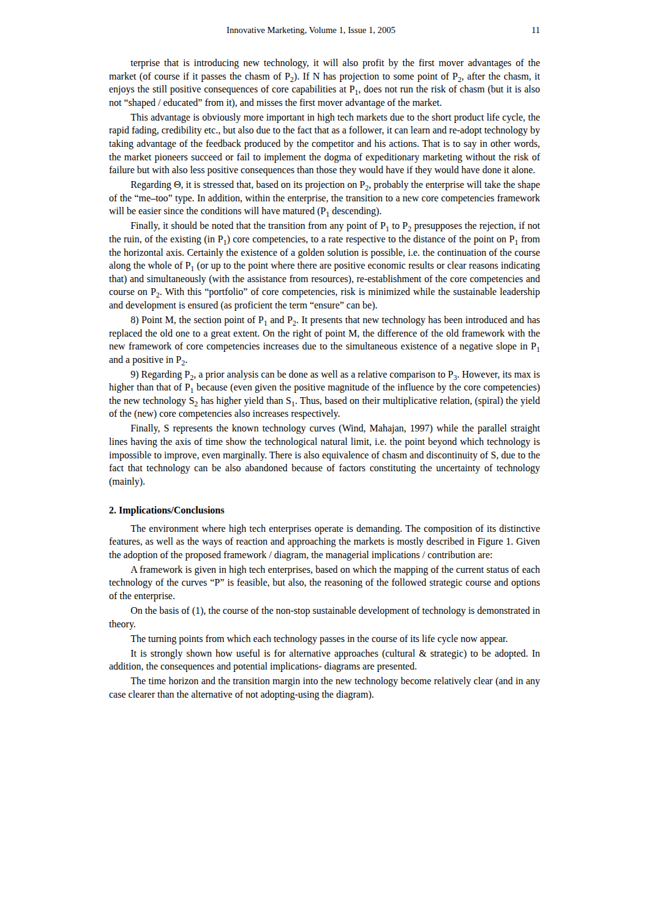Innovative Marketing, Volume 1, Issue 1, 2005 11
terprise that is introducing new technology, it will also profit by the first mover advantages of the market (of course if it passes the chasm of P2). If N has projection to some point of P2, after the chasm, it enjoys the still positive consequences of core capabilities at P1, does not run the risk of chasm (but it is also not “shaped / educated” from it), and misses the first mover advantage of the market.
This advantage is obviously more important in high tech markets due to the short product life cycle, the rapid fading, credibility etc., but also due to the fact that as a follower, it can learn and re-adopt technology by taking advantage of the feedback produced by the competitor and his actions. That is to say in other words, the market pioneers succeed or fail to implement the dogma of expeditionary marketing without the risk of failure but with also less positive consequences than those they would have if they would have done it alone.
Regarding Θ, it is stressed that, based on its projection on P2, probably the enterprise will take the shape of the “me–too” type. In addition, within the enterprise, the transition to a new core competencies framework will be easier since the conditions will have matured (P1 descending).
Finally, it should be noted that the transition from any point of P1 to P2 presupposes the rejection, if not the ruin, of the existing (in P1) core competencies, to a rate respective to the distance of the point on P1 from the horizontal axis. Certainly the existence of a golden solution is possible, i.e. the continuation of the course along the whole of P1 (or up to the point where there are positive economic results or clear reasons indicating that) and simultaneously (with the assistance from resources), re-establishment of the core competencies and course on P2. With this “portfolio” of core competencies, risk is minimized while the sustainable leadership and development is ensured (as proficient the term “ensure” can be).
8) Point M, the section point of P1 and P2. It presents that new technology has been introduced and has replaced the old one to a great extent. On the right of point M, the difference of the old framework with the new framework of core competencies increases due to the simultaneous existence of a negative slope in P1 and a positive in P2.
9) Regarding P2, a prior analysis can be done as well as a relative comparison to P3. However, its max is higher than that of P1 because (even given the positive magnitude of the influence by the core competencies) the new technology S2 has higher yield than S1. Thus, based on their multiplicative relation, (spiral) the yield of the (new) core competencies also increases respectively.
Finally, S represents the known technology curves (Wind, Mahajan, 1997) while the parallel straight lines having the axis of time show the technological natural limit, i.e. the point beyond which technology is impossible to improve, even marginally. There is also equivalence of chasm and discontinuity of S, due to the fact that technology can be also abandoned because of factors constituting the uncertainty of technology (mainly).
2. Implications/Conclusions
The environment where high tech enterprises operate is demanding. The composition of its distinctive features, as well as the ways of reaction and approaching the markets is mostly described in Figure 1. Given the adoption of the proposed framework / diagram, the managerial implications / contribution are:
A framework is given in high tech enterprises, based on which the mapping of the current status of each technology of the curves “P” is feasible, but also, the reasoning of the followed strategic course and options of the enterprise.
On the basis of (1), the course of the non-stop sustainable development of technology is demonstrated in theory.
The turning points from which each technology passes in the course of its life cycle now appear.
It is strongly shown how useful is for alternative approaches (cultural & strategic) to be adopted. In addition, the consequences and potential implications- diagrams are presented.
The time horizon and the transition margin into the new technology become relatively clear (and in any case clearer than the alternative of not adopting-using the diagram).